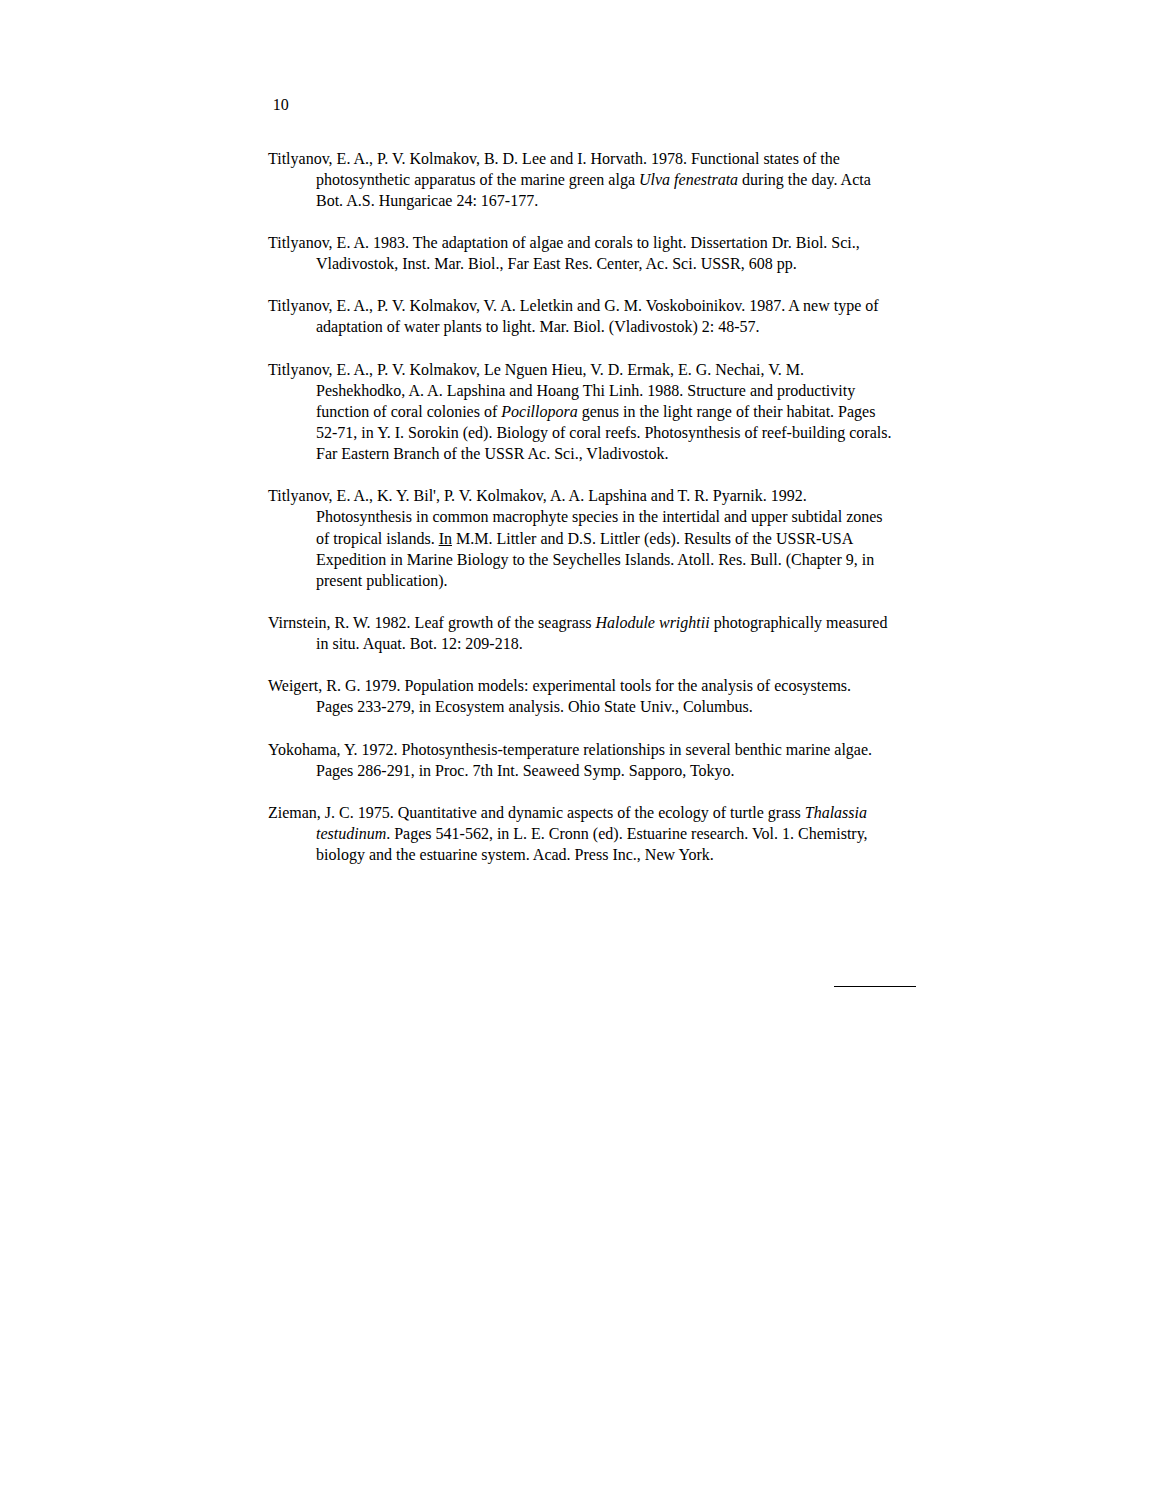10
Titlyanov, E. A., P. V. Kolmakov, B. D. Lee and I. Horvath. 1978. Functional states of the photosynthetic apparatus of the marine green alga Ulva fenestrata during the day. Acta Bot. A.S. Hungaricae 24: 167-177.
Titlyanov, E. A. 1983. The adaptation of algae and corals to light. Dissertation Dr. Biol. Sci., Vladivostok, Inst. Mar. Biol., Far East Res. Center, Ac. Sci. USSR, 608 pp.
Titlyanov, E. A., P. V. Kolmakov, V. A. Leletkin and G. M. Voskoboinikov. 1987. A new type of adaptation of water plants to light. Mar. Biol. (Vladivostok) 2: 48-57.
Titlyanov, E. A., P. V. Kolmakov, Le Nguen Hieu, V. D. Ermak, E. G. Nechai, V. M. Peshekhodko, A. A. Lapshina and Hoang Thi Linh. 1988. Structure and productivity function of coral colonies of Pocillopora genus in the light range of their habitat. Pages 52-71, in Y. I. Sorokin (ed). Biology of coral reefs. Photosynthesis of reef-building corals. Far Eastern Branch of the USSR Ac. Sci., Vladivostok.
Titlyanov, E. A., K. Y. Bil', P. V. Kolmakov, A. A. Lapshina and T. R. Pyarnik. 1992. Photosynthesis in common macrophyte species in the intertidal and upper subtidal zones of tropical islands. In M.M. Littler and D.S. Littler (eds). Results of the USSR-USA Expedition in Marine Biology to the Seychelles Islands. Atoll. Res. Bull. (Chapter 9, in present publication).
Virnstein, R. W. 1982. Leaf growth of the seagrass Halodule wrightii photographically measured in situ. Aquat. Bot. 12: 209-218.
Weigert, R. G. 1979. Population models: experimental tools for the analysis of ecosystems. Pages 233-279, in Ecosystem analysis. Ohio State Univ., Columbus.
Yokohama, Y. 1972. Photosynthesis-temperature relationships in several benthic marine algae. Pages 286-291, in Proc. 7th Int. Seaweed Symp. Sapporo, Tokyo.
Zieman, J. C. 1975. Quantitative and dynamic aspects of the ecology of turtle grass Thalassia testudinum. Pages 541-562, in L. E. Cronn (ed). Estuarine research. Vol. 1. Chemistry, biology and the estuarine system. Acad. Press Inc., New York.